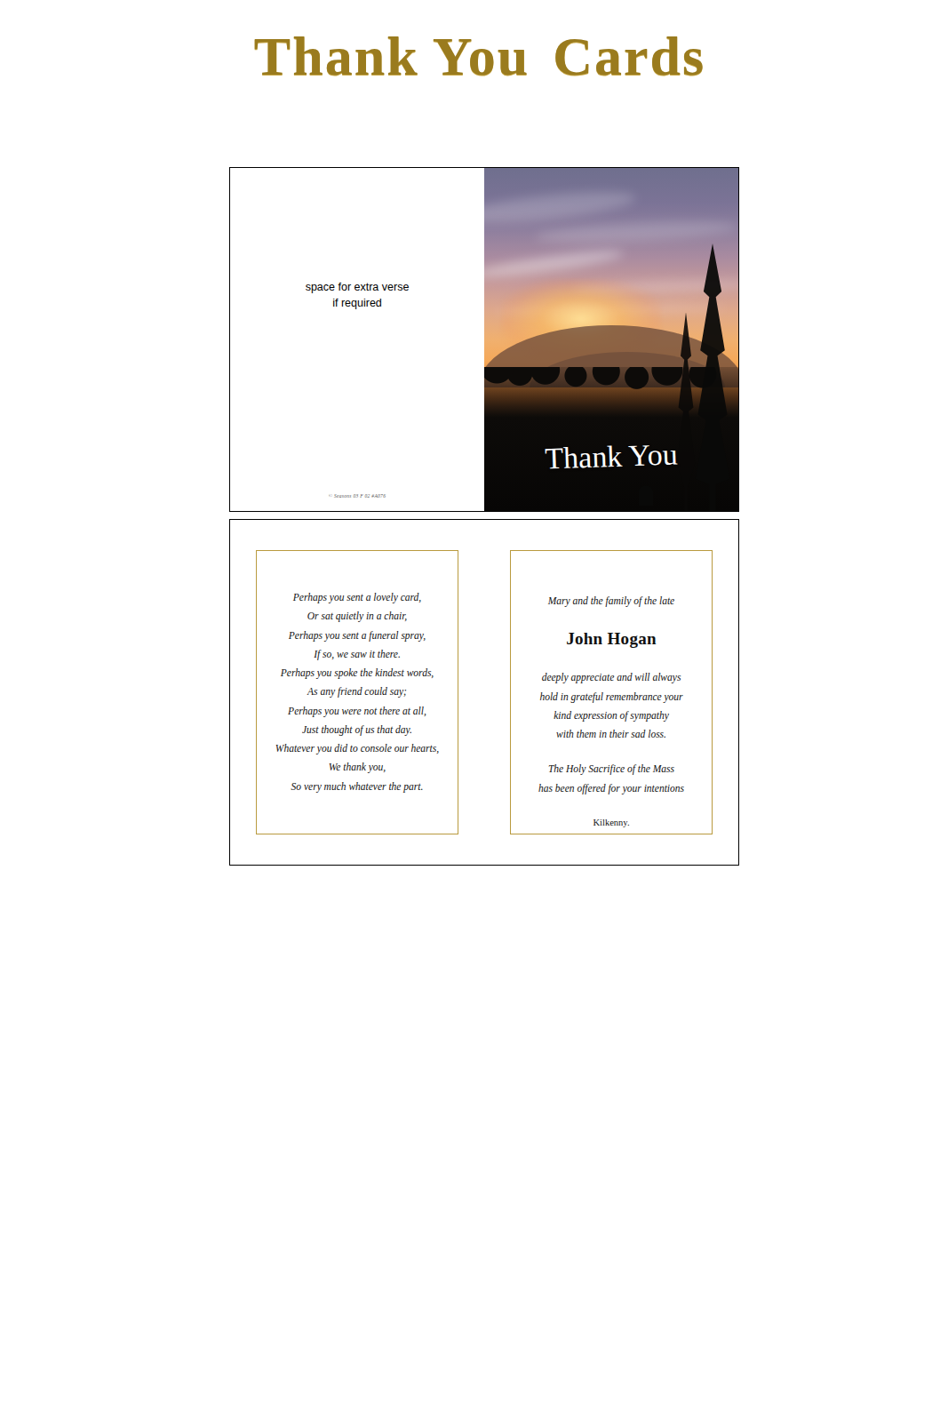Thank You Cards
space for extra verse
if required
© Seasons 03 F 02 #A076
Thank You
Perhaps you sent a lovely card,
Or sat quietly in a chair,
Perhaps you sent a funeral spray,
If so, we saw it there.
Perhaps you spoke the kindest words,
As any friend could say;
Perhaps you were not there at all,
Just thought of us that day.
Whatever you did to console our hearts,
We thank you,
So very much whatever the part.
Mary and the family of the late
John Hogan
deeply appreciate and will always
hold in grateful remembrance your
kind expression of sympathy
with them in their sad loss.
The Holy Sacrifice of the Mass
has been offered for your intentions
Kilkenny.